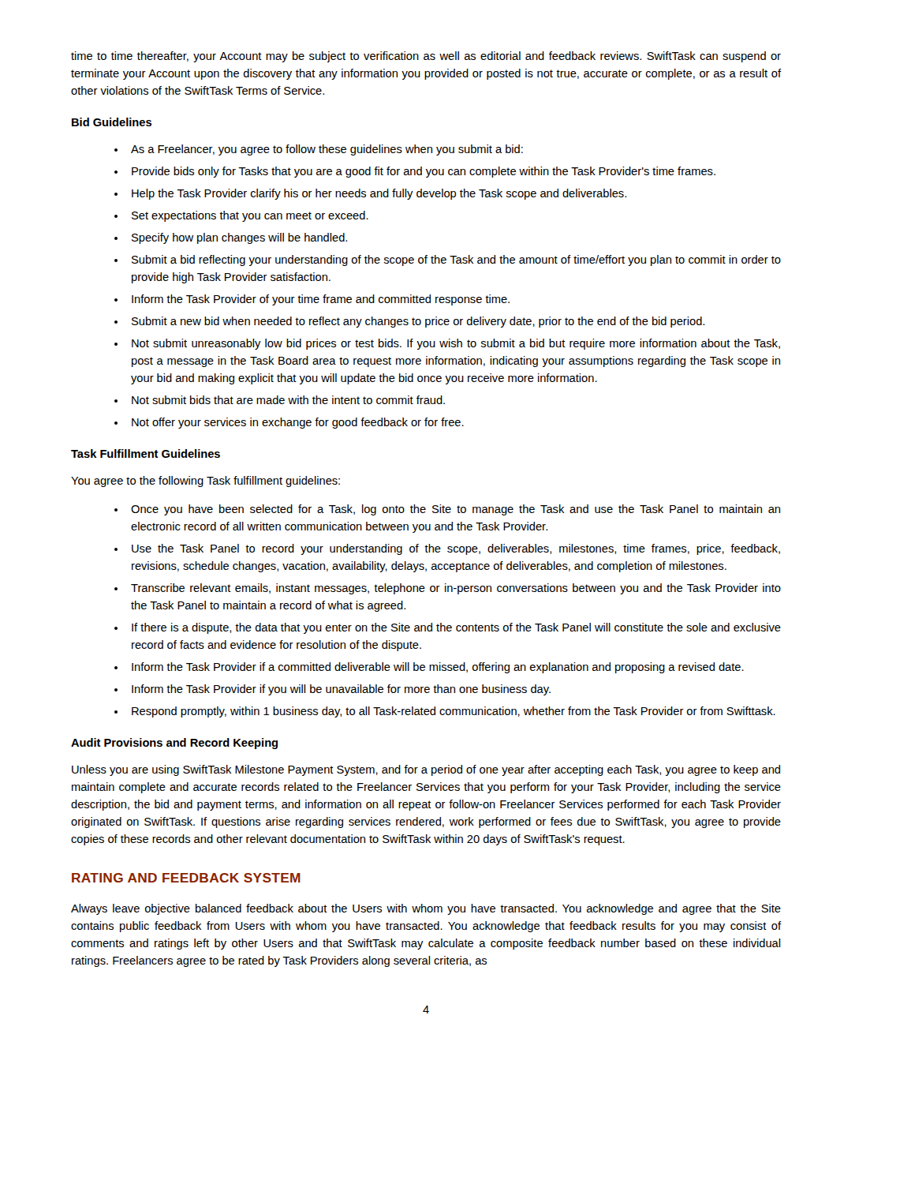time to time thereafter, your Account may be subject to verification as well as editorial and feedback reviews. SwiftTask can suspend or terminate your Account upon the discovery that any information you provided or posted is not true, accurate or complete, or as a result of other violations of the SwiftTask Terms of Service.
Bid Guidelines
As a Freelancer, you agree to follow these guidelines when you submit a bid:
Provide bids only for Tasks that you are a good fit for and you can complete within the Task Provider's time frames.
Help the Task Provider clarify his or her needs and fully develop the Task scope and deliverables.
Set expectations that you can meet or exceed.
Specify how plan changes will be handled.
Submit a bid reflecting your understanding of the scope of the Task and the amount of time/effort you plan to commit in order to provide high Task Provider satisfaction.
Inform the Task Provider of your time frame and committed response time.
Submit a new bid when needed to reflect any changes to price or delivery date, prior to the end of the bid period.
Not submit unreasonably low bid prices or test bids. If you wish to submit a bid but require more information about the Task, post a message in the Task Board area to request more information, indicating your assumptions regarding the Task scope in your bid and making explicit that you will update the bid once you receive more information.
Not submit bids that are made with the intent to commit fraud.
Not offer your services in exchange for good feedback or for free.
Task Fulfillment Guidelines
You agree to the following Task fulfillment guidelines:
Once you have been selected for a Task, log onto the Site to manage the Task and use the Task Panel to maintain an electronic record of all written communication between you and the Task Provider.
Use the Task Panel to record your understanding of the scope, deliverables, milestones, time frames, price, feedback, revisions, schedule changes, vacation, availability, delays, acceptance of deliverables, and completion of milestones.
Transcribe relevant emails, instant messages, telephone or in-person conversations between you and the Task Provider into the Task Panel to maintain a record of what is agreed.
If there is a dispute, the data that you enter on the Site and the contents of the Task Panel will constitute the sole and exclusive record of facts and evidence for resolution of the dispute.
Inform the Task Provider if a committed deliverable will be missed, offering an explanation and proposing a revised date.
Inform the Task Provider if you will be unavailable for more than one business day.
Respond promptly, within 1 business day, to all Task-related communication, whether from the Task Provider or from Swifttask.
Audit Provisions and Record Keeping
Unless you are using SwiftTask Milestone Payment System, and for a period of one year after accepting each Task, you agree to keep and maintain complete and accurate records related to the Freelancer Services that you perform for your Task Provider, including the service description, the bid and payment terms, and information on all repeat or follow-on Freelancer Services performed for each Task Provider originated on SwiftTask. If questions arise regarding services rendered, work performed or fees due to SwiftTask, you agree to provide copies of these records and other relevant documentation to SwiftTask within 20 days of SwiftTask's request.
RATING AND FEEDBACK SYSTEM
Always leave objective balanced feedback about the Users with whom you have transacted. You acknowledge and agree that the Site contains public feedback from Users with whom you have transacted. You acknowledge that feedback results for you may consist of comments and ratings left by other Users and that SwiftTask may calculate a composite feedback number based on these individual ratings. Freelancers agree to be rated by Task Providers along several criteria, as
4